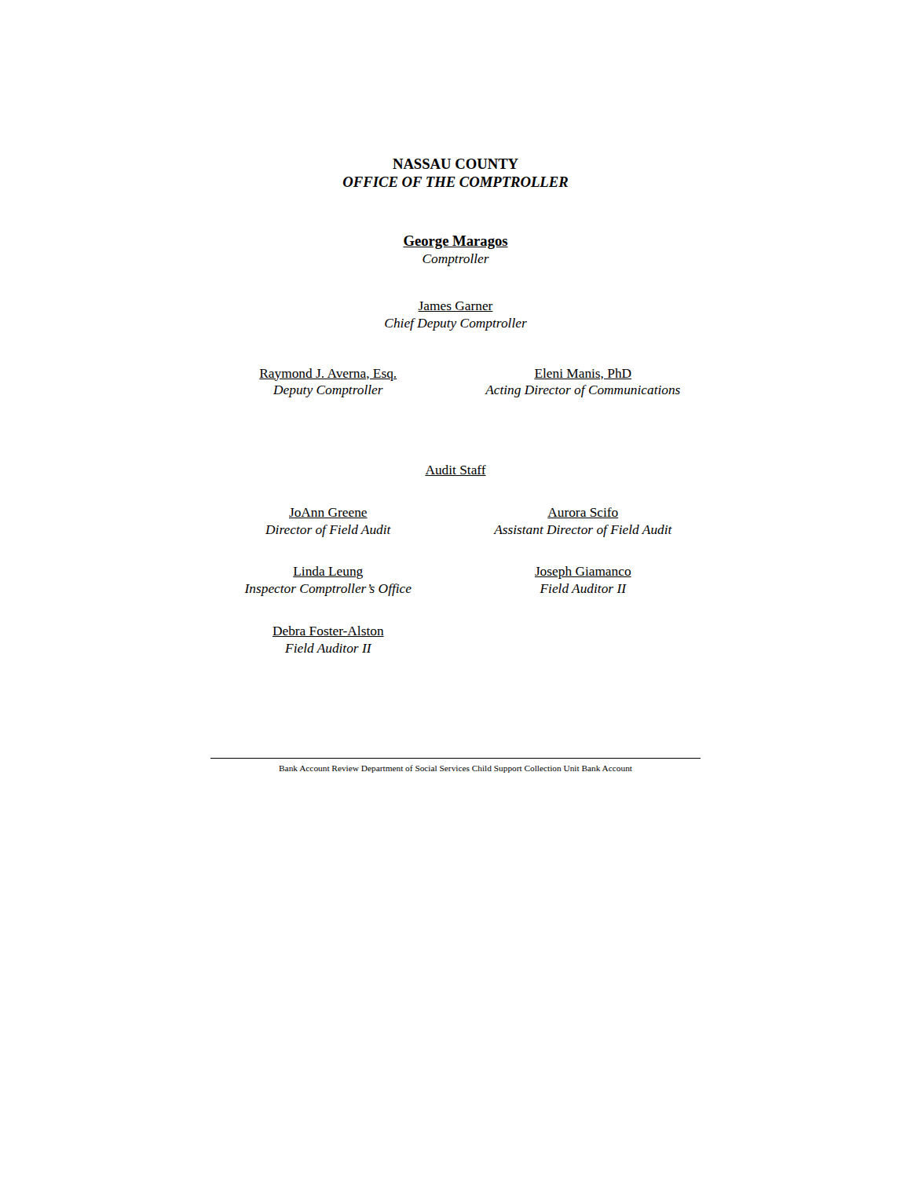NASSAU COUNTY
OFFICE OF THE COMPTROLLER
George Maragos
Comptroller
James Garner
Chief Deputy Comptroller
Raymond J. Averna, Esq.
Deputy Comptroller
Eleni Manis, PhD
Acting Director of Communications
Audit Staff
JoAnn Greene
Director of Field Audit
Aurora Scifo
Assistant Director of Field Audit
Linda Leung
Inspector Comptroller’s Office
Joseph Giamanco
Field Auditor II
Debra Foster-Alston
Field Auditor II
Bank Account Review Department of Social Services Child Support Collection Unit Bank Account